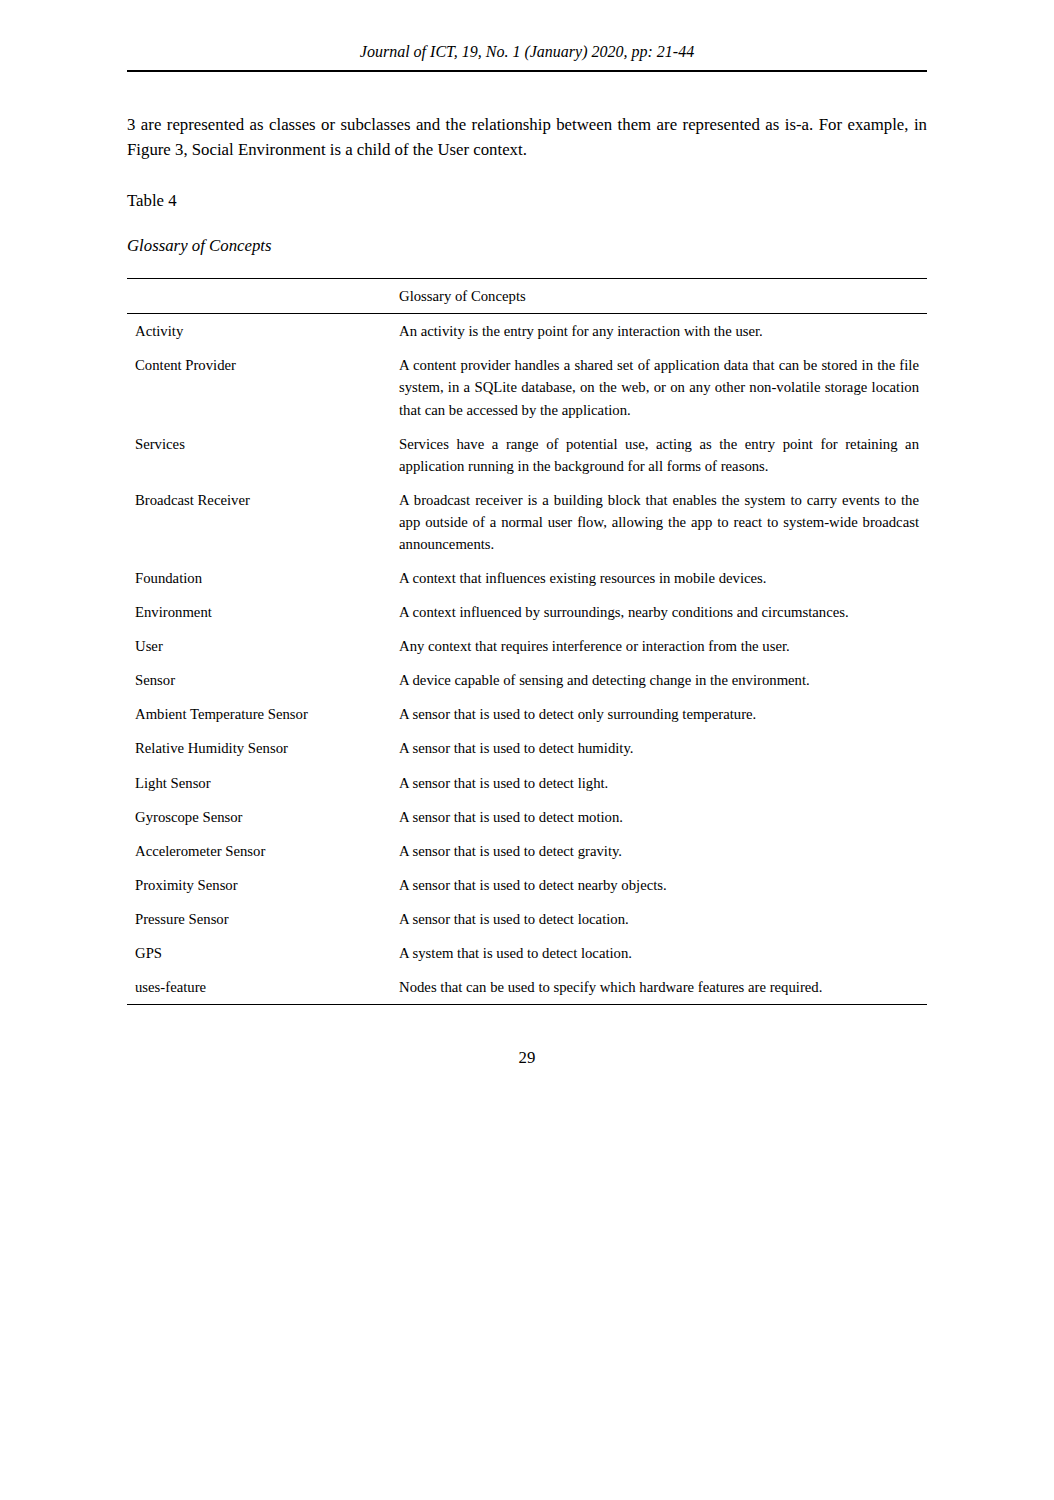Journal of ICT, 19, No. 1 (January) 2020, pp: 21-44
3 are represented as classes or subclasses and the relationship between them are represented as is-a. For example, in Figure 3, Social Environment is a child of the User context.
Table 4
Glossary of Concepts
| | Glossary of Concepts |
| --- | --- |
| Activity | An activity is the entry point for any interaction with the user. |
| Content Provider | A content provider handles a shared set of application data that can be stored in the file system, in a SQLite database, on the web, or on any other non-volatile storage location that can be accessed by the application. |
| Services | Services have a range of potential use, acting as the entry point for retaining an application running in the background for all forms of reasons. |
| Broadcast Receiver | A broadcast receiver is a building block that enables the system to carry events to the app outside of a normal user flow, allowing the app to react to system-wide broadcast announcements. |
| Foundation | A context that influences existing resources in mobile devices. |
| Environment | A context influenced by surroundings, nearby conditions and circumstances. |
| User | Any context that requires interference or interaction from the user. |
| Sensor | A device capable of sensing and detecting change in the environment. |
| Ambient Temperature Sensor | A sensor that is used to detect only surrounding temperature. |
| Relative Humidity Sensor | A sensor that is used to detect humidity. |
| Light Sensor | A sensor that is used to detect light. |
| Gyroscope Sensor | A sensor that is used to detect motion. |
| Accelerometer Sensor | A sensor that is used to detect gravity. |
| Proximity Sensor | A sensor that is used to detect nearby objects. |
| Pressure Sensor | A sensor that is used to detect location. |
| GPS | A system that is used to detect location. |
| uses-feature | Nodes that can be used to specify which hardware features are required. |
29